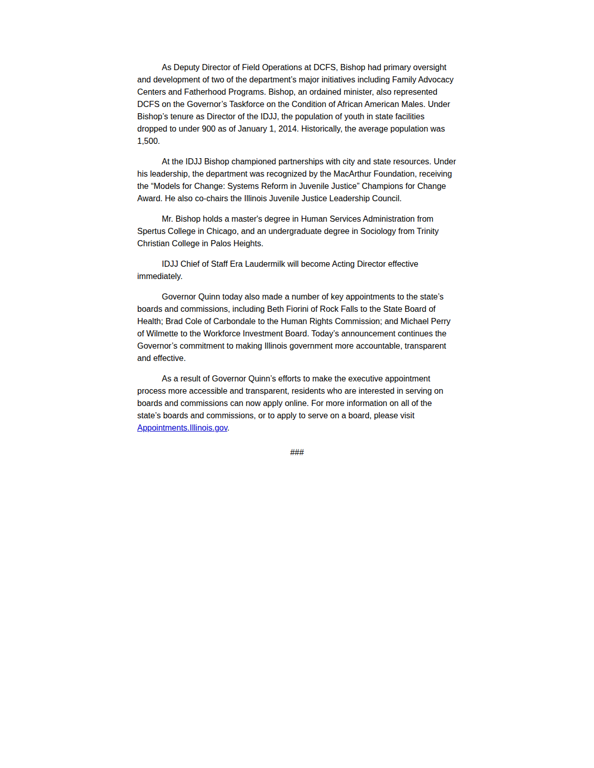As Deputy Director of Field Operations at DCFS, Bishop had primary oversight and development of two of the department’s major initiatives including Family Advocacy Centers and Fatherhood Programs. Bishop, an ordained minister, also represented DCFS on the Governor’s Taskforce on the Condition of African American Males. Under Bishop’s tenure as Director of the IDJJ, the population of youth in state facilities dropped to under 900 as of January 1, 2014. Historically, the average population was 1,500.
At the IDJJ Bishop championed partnerships with city and state resources. Under his leadership, the department was recognized by the MacArthur Foundation, receiving the “Models for Change: Systems Reform in Juvenile Justice” Champions for Change Award. He also co-chairs the Illinois Juvenile Justice Leadership Council.
Mr. Bishop holds a master's degree in Human Services Administration from Spertus College in Chicago, and an undergraduate degree in Sociology from Trinity Christian College in Palos Heights.
IDJJ Chief of Staff Era Laudermilk will become Acting Director effective immediately.
Governor Quinn today also made a number of key appointments to the state’s boards and commissions, including Beth Fiorini of Rock Falls to the State Board of Health; Brad Cole of Carbondale to the Human Rights Commission; and Michael Perry of Wilmette to the Workforce Investment Board. Today’s announcement continues the Governor’s commitment to making Illinois government more accountable, transparent and effective.
As a result of Governor Quinn’s efforts to make the executive appointment process more accessible and transparent, residents who are interested in serving on boards and commissions can now apply online. For more information on all of the state’s boards and commissions, or to apply to serve on a board, please visit Appointments.Illinois.gov.
###